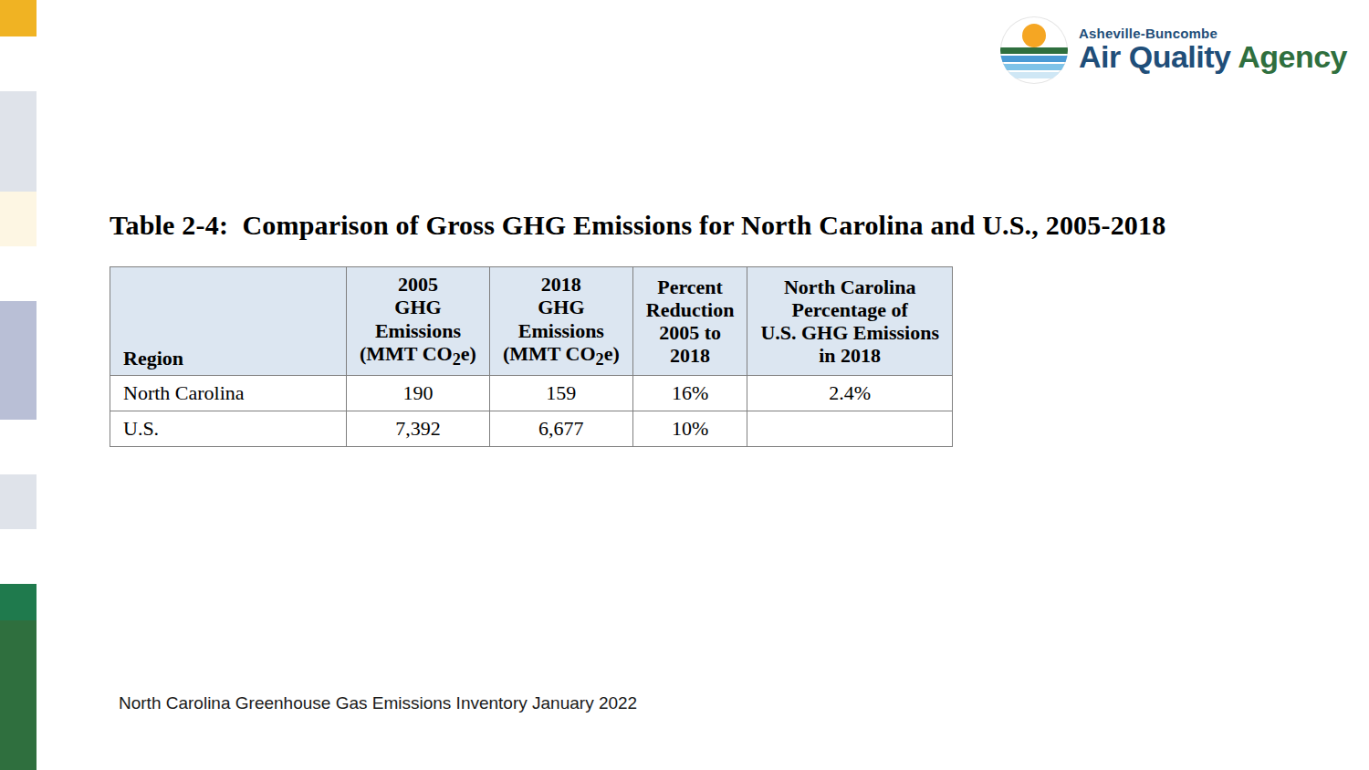Asheville-Buncombe
Air Quality Agency
Table 2-4: Comparison of Gross GHG Emissions for North Carolina and U.S., 2005-2018
| Region | 2005 GHG Emissions (MMT CO 2 e) | 2018 GHG Emissions (MMT CO 2 e) | Percent Reduction 2005 to 2018 | North Carolina Percentage of U.S. GHG Emissions in 2018 |
| --- | --- | --- | --- | --- |
| North Carolina | 190 | 159 | 16% | 2.4% |
| U.S. | 7,392 | 6,677 | 10% | |
North Carolina Greenhouse Gas Emissions Inventory January 2022